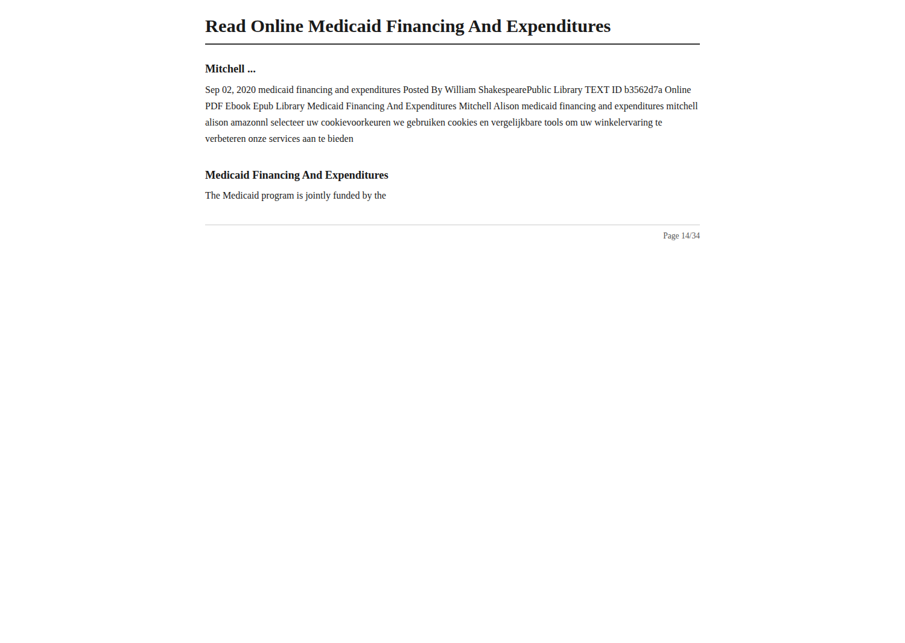Read Online Medicaid Financing And Expenditures
Mitchell ...
Sep 02, 2020 medicaid financing and expenditures Posted By William ShakespearePublic Library TEXT ID b3562d7a Online PDF Ebook Epub Library Medicaid Financing And Expenditures Mitchell Alison medicaid financing and expenditures mitchell alison amazonnl selecteer uw cookievoorkeuren we gebruiken cookies en vergelijkbare tools om uw winkelervaring te verbeteren onze services aan te bieden
Medicaid Financing And Expenditures
The Medicaid program is jointly funded by the
Page 14/34